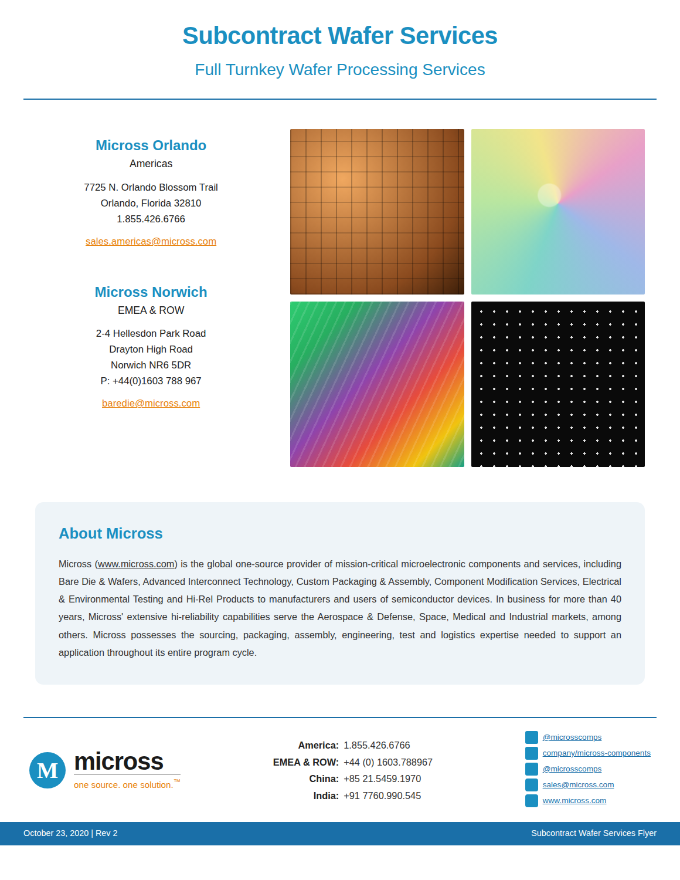Subcontract Wafer Services
Full Turnkey Wafer Processing Services
Micross Orlando
Americas
7725 N. Orlando Blossom Trail
Orlando, Florida 32810
1.855.426.6766 sales.americas@micross.com
Micross Norwich
EMEA & ROW
2-4 Hellesdon Park Road
Drayton High Road
Norwich NR6 5DR
P: +44(0)1603 788 967 baredie@micross.com
About Micross
Micross (www.micross.com) is the global one-source provider of mission-critical microelectronic components and services, including Bare Die & Wafers, Advanced Interconnect Technology, Custom Packaging & Assembly, Component Modification Services, Electrical & Environmental Testing and Hi-Rel Products to manufacturers and users of semiconductor devices. In business for more than 40 years, Micross' extensive hi-reliability capabilities serve the Aerospace & Defense, Space, Medical and Industrial markets, among others. Micross possesses the sourcing, packaging, assembly, engineering, test and logistics expertise needed to support an application throughout its entire program cycle.
M
micross
one source. one solution.™
| America: | 1.855.426.6766 |
| EMEA & ROW: | +44 (0) 1603.788967 |
| China: | +85 21.5459.1970 |
| India: | +91 7760.990.545 |
@microsscomps
company/micross-components
@microsscomps
sales@micross.com
www.micross.com
October 23, 2020 | Rev 2 Subcontract Wafer Services Flyer